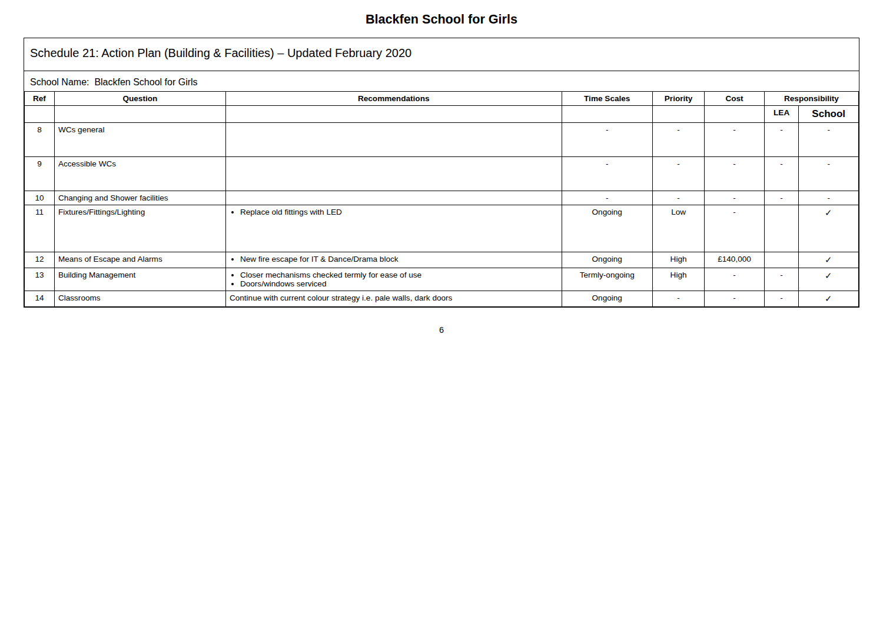Blackfen School for Girls
Schedule 21: Action Plan (Building & Facilities) – Updated February 2020
School Name: Blackfen School for Girls
| Ref | Question | Recommendations | Time Scales | Priority | Cost | Responsibility |
| --- | --- | --- | --- | --- | --- | --- |
| | | | | | | LEA | School |
| 8 | WCs general | | - | - | - | - | - |
| 9 | Accessible WCs | | - | - | - | - | - |
| 10 | Changing and Shower facilities | | - | - | - | - | - |
| 11 | Fixtures/Fittings/Lighting | Replace old fittings with LED | Ongoing | Low | - | | ✓ |
| 12 | Means of Escape and Alarms | New fire escape for IT & Dance/Drama block | Ongoing | High | £140,000 | | ✓ |
| 13 | Building Management | Closer mechanisms checked termly for ease of use Doors/windows serviced | Termly-ongoing | High | - | - | ✓ |
| 14 | Classrooms | Continue with current colour strategy i.e. pale walls, dark doors | Ongoing | - | - | - | ✓ |
6